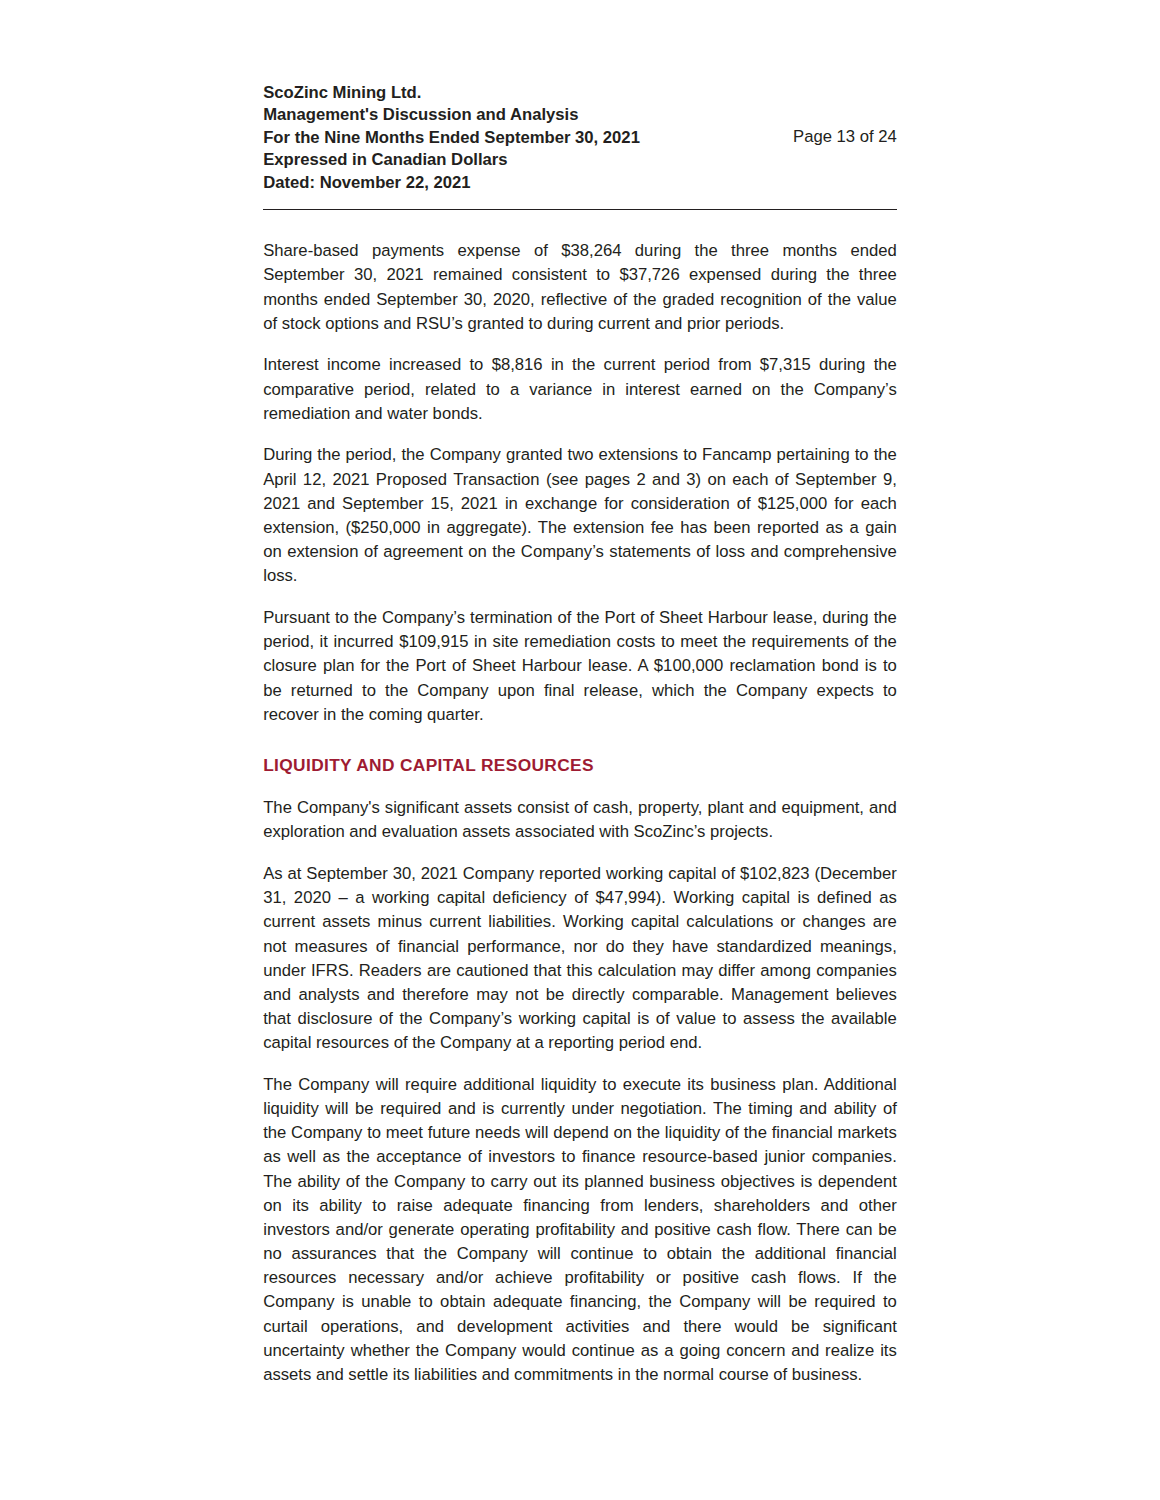ScoZinc Mining Ltd.
Management's Discussion and Analysis
For the Nine Months Ended September 30, 2021
Expressed in Canadian Dollars
Dated: November 22, 2021
Page 13 of 24
Share-based payments expense of $38,264 during the three months ended September 30, 2021 remained consistent to $37,726 expensed during the three months ended September 30, 2020, reflective of the graded recognition of the value of stock options and RSU’s granted to during current and prior periods.
Interest income increased to $8,816 in the current period from $7,315 during the comparative period, related to a variance in interest earned on the Company’s remediation and water bonds.
During the period, the Company granted two extensions to Fancamp pertaining to the April 12, 2021 Proposed Transaction (see pages 2 and 3) on each of September 9, 2021 and September 15, 2021 in exchange for consideration of $125,000 for each extension, ($250,000 in aggregate). The extension fee has been reported as a gain on extension of agreement on the Company’s statements of loss and comprehensive loss.
Pursuant to the Company’s termination of the Port of Sheet Harbour lease, during the period, it incurred $109,915 in site remediation costs to meet the requirements of the closure plan for the Port of Sheet Harbour lease. A $100,000 reclamation bond is to be returned to the Company upon final release, which the Company expects to recover in the coming quarter.
Liquidity and Capital Resources
The Company's significant assets consist of cash, property, plant and equipment, and exploration and evaluation assets associated with ScoZinc’s projects.
As at September 30, 2021 Company reported working capital of $102,823 (December 31, 2020 – a working capital deficiency of $47,994). Working capital is defined as current assets minus current liabilities. Working capital calculations or changes are not measures of financial performance, nor do they have standardized meanings, under IFRS. Readers are cautioned that this calculation may differ among companies and analysts and therefore may not be directly comparable. Management believes that disclosure of the Company’s working capital is of value to assess the available capital resources of the Company at a reporting period end.
The Company will require additional liquidity to execute its business plan. Additional liquidity will be required and is currently under negotiation. The timing and ability of the Company to meet future needs will depend on the liquidity of the financial markets as well as the acceptance of investors to finance resource-based junior companies. The ability of the Company to carry out its planned business objectives is dependent on its ability to raise adequate financing from lenders, shareholders and other investors and/or generate operating profitability and positive cash flow. There can be no assurances that the Company will continue to obtain the additional financial resources necessary and/or achieve profitability or positive cash flows. If the Company is unable to obtain adequate financing, the Company will be required to curtail operations, and development activities and there would be significant uncertainty whether the Company would continue as a going concern and realize its assets and settle its liabilities and commitments in the normal course of business.